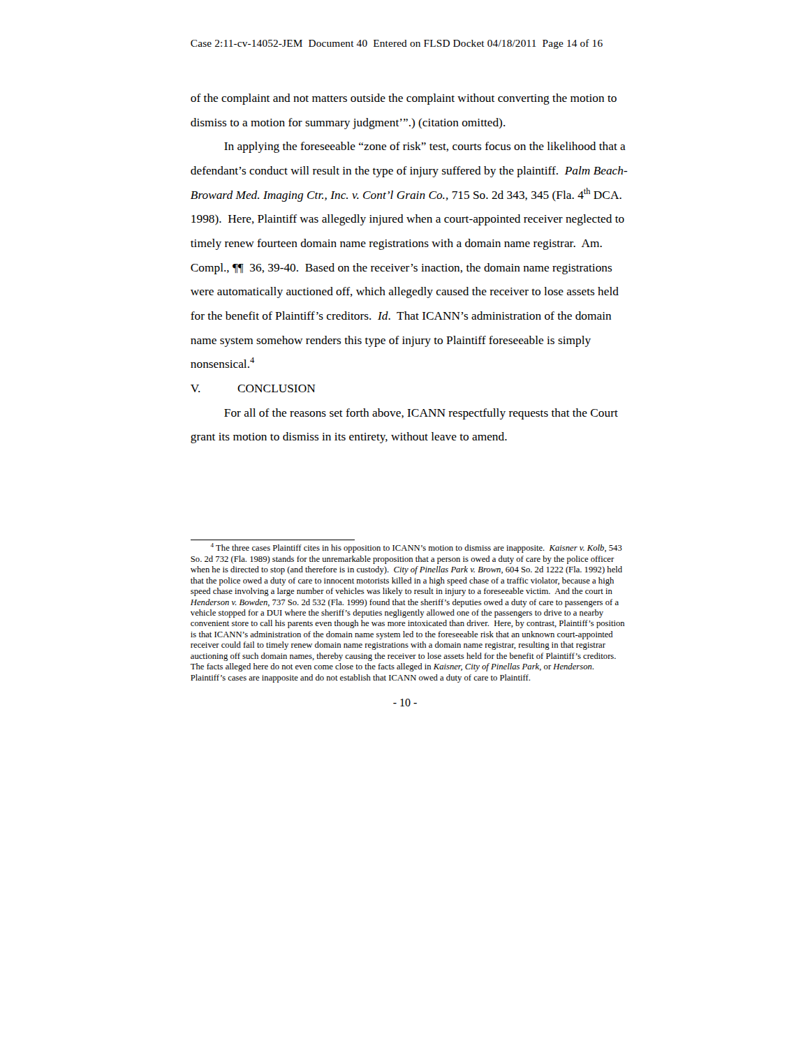Case 2:11-cv-14052-JEM Document 40 Entered on FLSD Docket 04/18/2011 Page 14 of 16
of the complaint and not matters outside the complaint without converting the motion to dismiss to a motion for summary judgment’”.) (citation omitted).
In applying the foreseeable “zone of risk” test, courts focus on the likelihood that a defendant’s conduct will result in the type of injury suffered by the plaintiff. Palm Beach-Broward Med. Imaging Ctr., Inc. v. Cont’l Grain Co., 715 So. 2d 343, 345 (Fla. 4th DCA. 1998). Here, Plaintiff was allegedly injured when a court-appointed receiver neglected to timely renew fourteen domain name registrations with a domain name registrar. Am. Compl., ¶¶ 36, 39-40. Based on the receiver’s inaction, the domain name registrations were automatically auctioned off, which allegedly caused the receiver to lose assets held for the benefit of Plaintiff’s creditors. Id. That ICANN’s administration of the domain name system somehow renders this type of injury to Plaintiff foreseeable is simply nonsensical.4
V. CONCLUSION
For all of the reasons set forth above, ICANN respectfully requests that the Court grant its motion to dismiss in its entirety, without leave to amend.
4 The three cases Plaintiff cites in his opposition to ICANN’s motion to dismiss are inapposite. Kaisner v. Kolb, 543 So. 2d 732 (Fla. 1989) stands for the unremarkable proposition that a person is owed a duty of care by the police officer when he is directed to stop (and therefore is in custody). City of Pinellas Park v. Brown, 604 So. 2d 1222 (Fla. 1992) held that the police owed a duty of care to innocent motorists killed in a high speed chase of a traffic violator, because a high speed chase involving a large number of vehicles was likely to result in injury to a foreseeable victim. And the court in Henderson v. Bowden, 737 So. 2d 532 (Fla. 1999) found that the sheriff’s deputies owed a duty of care to passengers of a vehicle stopped for a DUI where the sheriff’s deputies negligently allowed one of the passengers to drive to a nearby convenient store to call his parents even though he was more intoxicated than driver. Here, by contrast, Plaintiff’s position is that ICANN’s administration of the domain name system led to the foreseeable risk that an unknown court-appointed receiver could fail to timely renew domain name registrations with a domain name registrar, resulting in that registrar auctioning off such domain names, thereby causing the receiver to lose assets held for the benefit of Plaintiff’s creditors. The facts alleged here do not even come close to the facts alleged in Kaisner, City of Pinellas Park, or Henderson. Plaintiff’s cases are inapposite and do not establish that ICANN owed a duty of care to Plaintiff.
- 10 -